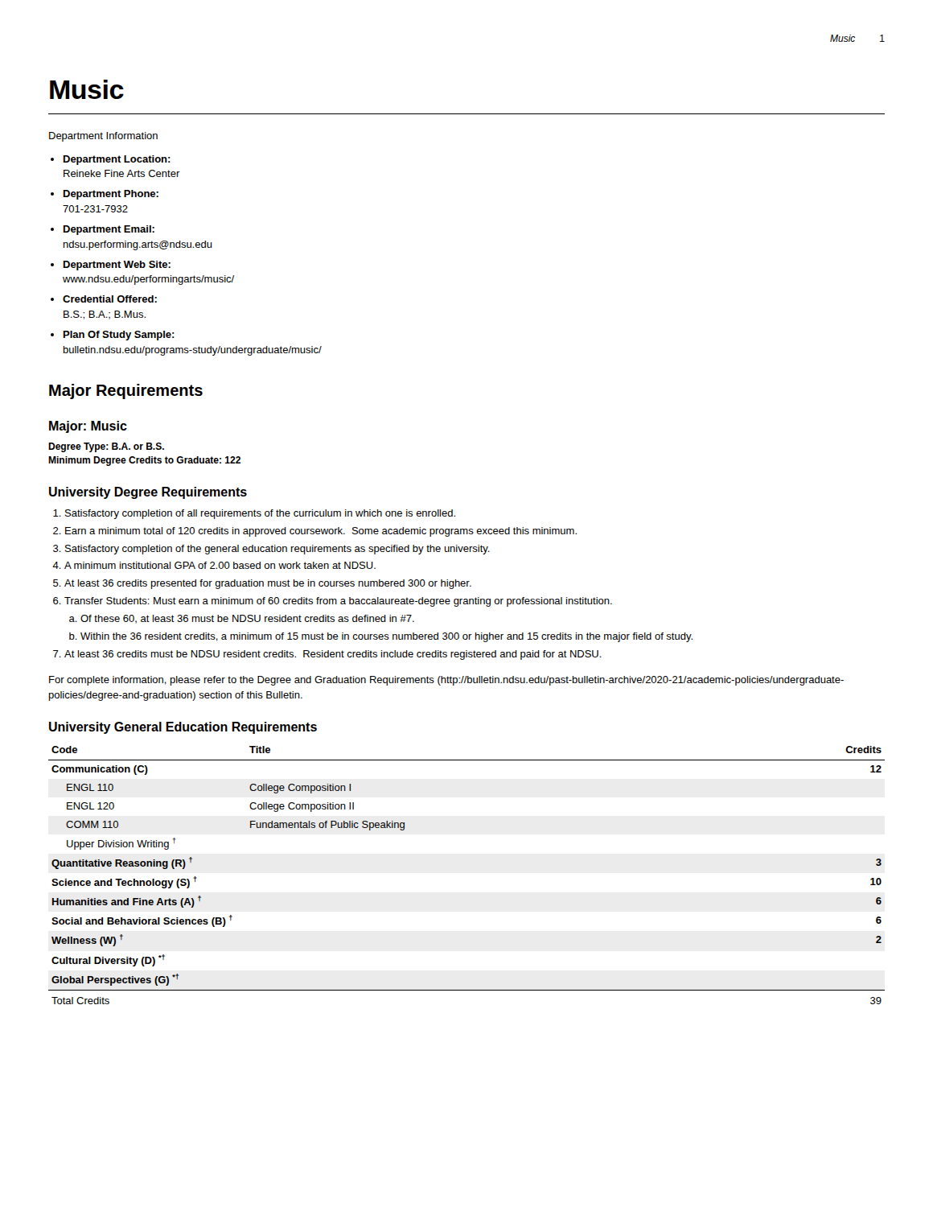Music 1
Music
Department Information
Department Location:
Reineke Fine Arts Center
Department Phone:
701-231-7932
Department Email:
ndsu.performing.arts@ndsu.edu
Department Web Site:
www.ndsu.edu/performingarts/music/
Credential Offered:
B.S.; B.A.; B.Mus.
Plan Of Study Sample:
bulletin.ndsu.edu/programs-study/undergraduate/music/
Major Requirements
Major: Music
Degree Type: B.A. or B.S.
Minimum Degree Credits to Graduate: 122
University Degree Requirements
Satisfactory completion of all requirements of the curriculum in which one is enrolled.
Earn a minimum total of 120 credits in approved coursework. Some academic programs exceed this minimum.
Satisfactory completion of the general education requirements as specified by the university.
A minimum institutional GPA of 2.00 based on work taken at NDSU.
At least 36 credits presented for graduation must be in courses numbered 300 or higher.
Transfer Students: Must earn a minimum of 60 credits from a baccalaureate-degree granting or professional institution.
Of these 60, at least 36 must be NDSU resident credits as defined in #7.
Within the 36 resident credits, a minimum of 15 must be in courses numbered 300 or higher and 15 credits in the major field of study.
At least 36 credits must be NDSU resident credits. Resident credits include credits registered and paid for at NDSU.
For complete information, please refer to the Degree and Graduation Requirements (http://bulletin.ndsu.edu/past-bulletin-archive/2020-21/academic-policies/undergraduate-policies/degree-and-graduation) section of this Bulletin.
University General Education Requirements
| Code | Title | Credits |
| --- | --- | --- |
| Communication (C) | 12 |
| ENGL 110 | College Composition I | |
| ENGL 120 | College Composition II | |
| COMM 110 | Fundamentals of Public Speaking | |
| Upper Division Writing † | |
| Quantitative Reasoning (R) † | 3 |
| Science and Technology (S) † | 10 |
| Humanities and Fine Arts (A) † | 6 |
| Social and Behavioral Sciences (B) † | 6 |
| Wellness (W) † | 2 |
| Cultural Diversity (D) *† | |
| Global Perspectives (G) *† | |
| Total Credits | 39 |